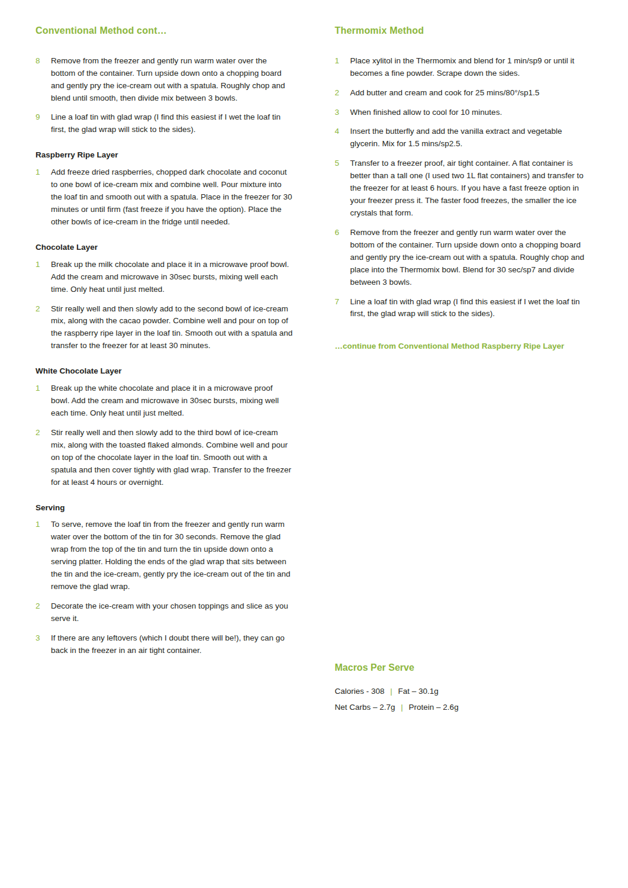Conventional Method cont…
Remove from the freezer and gently run warm water over the bottom of the container. Turn upside down onto a chopping board and gently pry the ice-cream out with a spatula. Roughly chop and blend until smooth, then divide mix between 3 bowls.
Line a loaf tin with glad wrap (I find this easiest if I wet the loaf tin first, the glad wrap will stick to the sides).
Raspberry Ripe Layer
Add freeze dried raspberries, chopped dark chocolate and coconut to one bowl of ice-cream mix and combine well. Pour mixture into the loaf tin and smooth out with a spatula. Place in the freezer for 30 minutes or until firm (fast freeze if you have the option). Place the other bowls of ice-cream in the fridge until needed.
Chocolate Layer
Break up the milk chocolate and place it in a microwave proof bowl. Add the cream and microwave in 30sec bursts, mixing well each time. Only heat until just melted.
Stir really well and then slowly add to the second bowl of ice-cream mix, along with the cacao powder. Combine well and pour on top of the raspberry ripe layer in the loaf tin. Smooth out with a spatula and transfer to the freezer for at least 30 minutes.
White Chocolate Layer
Break up the white chocolate and place it in a microwave proof bowl. Add the cream and microwave in 30sec bursts, mixing well each time. Only heat until just melted.
Stir really well and then slowly add to the third bowl of ice-cream mix, along with the toasted flaked almonds. Combine well and pour on top of the chocolate layer in the loaf tin. Smooth out with a spatula and then cover tightly with glad wrap. Transfer to the freezer for at least 4 hours or overnight.
Serving
To serve, remove the loaf tin from the freezer and gently run warm water over the bottom of the tin for 30 seconds. Remove the glad wrap from the top of the tin and turn the tin upside down onto a serving platter. Holding the ends of the glad wrap that sits between the tin and the ice-cream, gently pry the ice-cream out of the tin and remove the glad wrap.
Decorate the ice-cream with your chosen toppings and slice as you serve it.
If there are any leftovers (which I doubt there will be!), they can go back in the freezer in an air tight container.
Thermomix Method
Place xylitol in the Thermomix and blend for 1 min/sp9 or until it becomes a fine powder. Scrape down the sides.
Add butter and cream and cook for 25 mins/80°/sp1.5
When finished allow to cool for 10 minutes.
Insert the butterfly and add the vanilla extract and vegetable glycerin. Mix for 1.5 mins/sp2.5.
Transfer to a freezer proof, air tight container. A flat container is better than a tall one (I used two 1L flat containers) and transfer to the freezer for at least 6 hours. If you have a fast freeze option in your freezer press it. The faster food freezes, the smaller the ice crystals that form.
Remove from the freezer and gently run warm water over the bottom of the container. Turn upside down onto a chopping board and gently pry the ice-cream out with a spatula. Roughly chop and place into the Thermomix bowl. Blend for 30 sec/sp7 and divide between 3 bowls.
Line a loaf tin with glad wrap (I find this easiest if I wet the loaf tin first, the glad wrap will stick to the sides).
…continue from Conventional Method Raspberry Ripe Layer
Macros Per Serve
Calories - 308 | Fat – 30.1g
Net Carbs – 2.7g | Protein – 2.6g